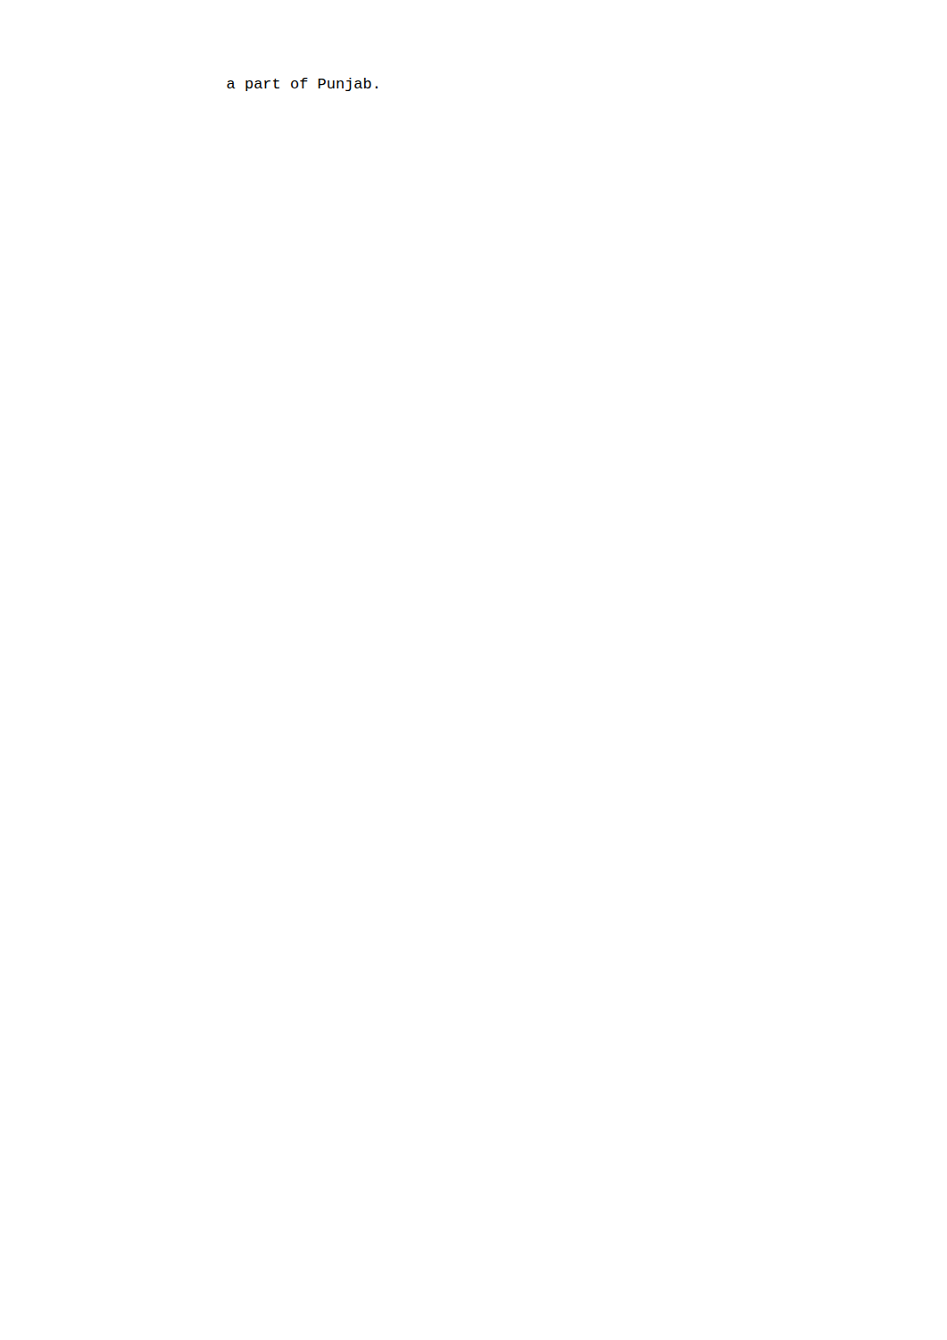a part of Punjab.